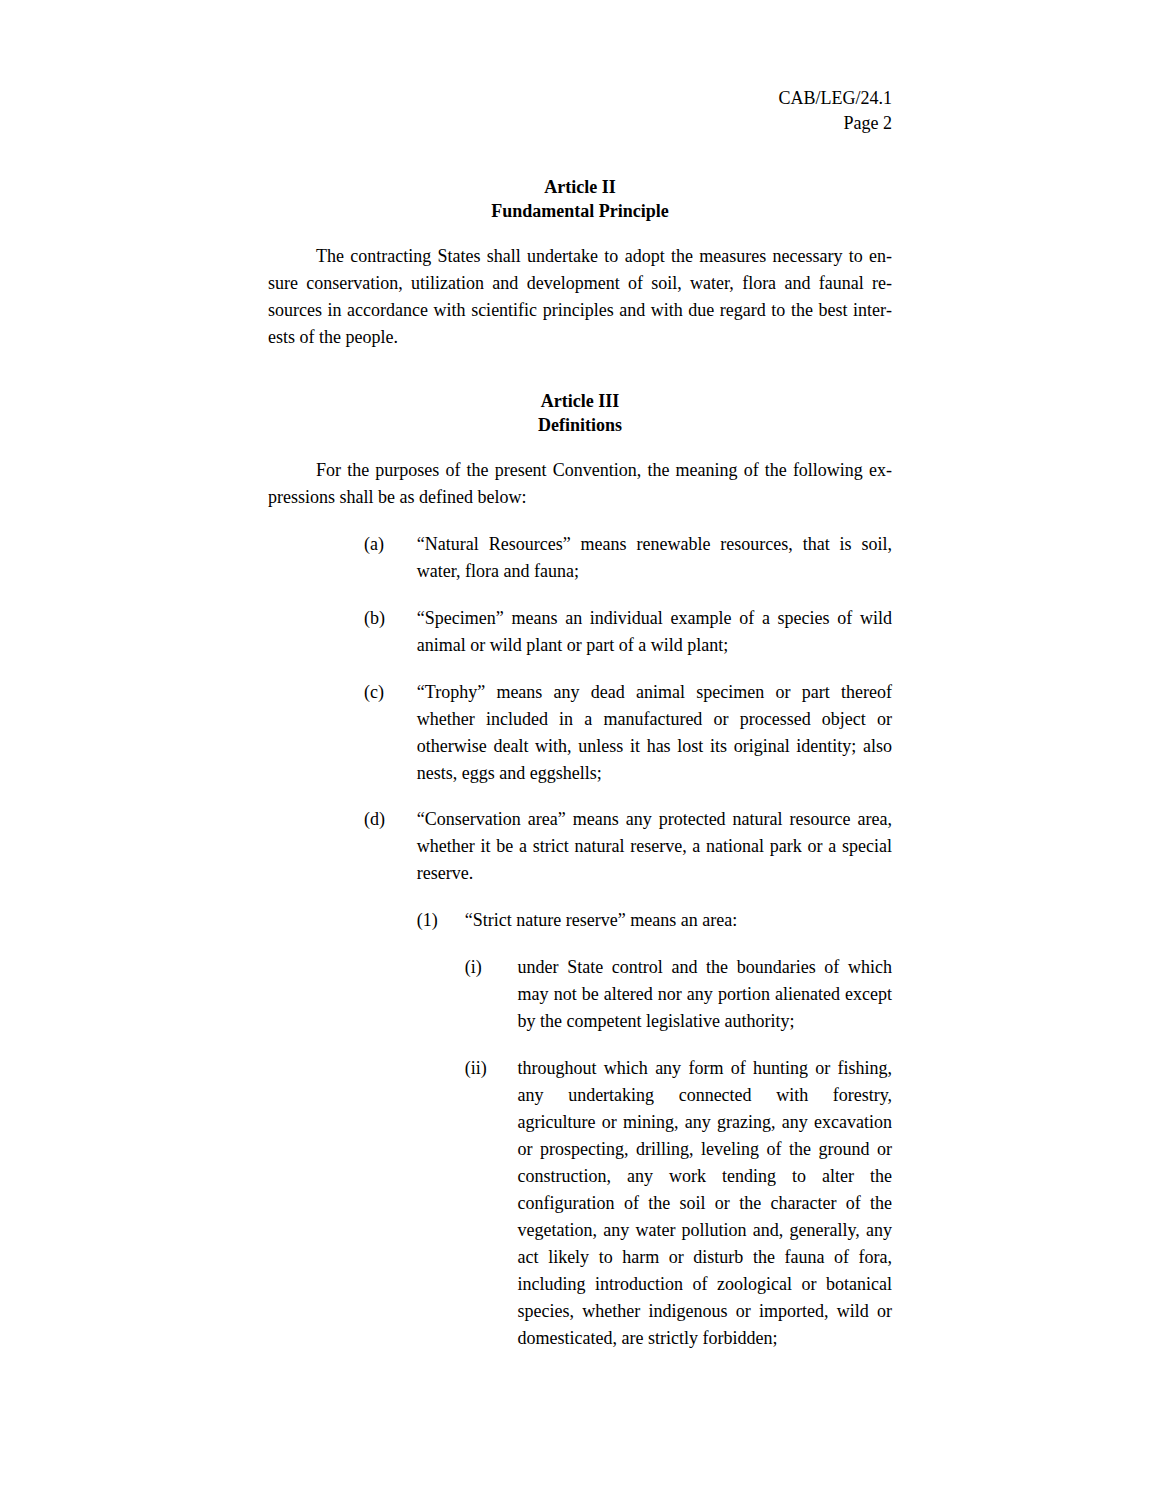CAB/LEG/24.1
Page 2
Article II
Fundamental Principle
The contracting States shall undertake to adopt the measures necessary to ensure conservation, utilization and development of soil, water, flora and faunal resources in accordance with scientific principles and with due regard to the best interests of the people.
Article III
Definitions
For the purposes of the present Convention, the meaning of the following expressions shall be as defined below:
| | (a) | “Natural Resources” means renewable resources, that is soil, water, flora and fauna; |
| | (b) | “Specimen” means an individual example of a species of wild animal or wild plant or part of a wild plant; |
| | (c) | “Trophy” means any dead animal specimen or part thereof whether included in a manufactured or processed object or otherwise dealt with, unless it has lost its original identity; also nests, eggs and eggshells; |
| | (d) | “Conservation area” means any protected natural resource area, whether it be a strict natural reserve, a national park or a special reserve. |
| | (1) | “Strict nature reserve” means an area: |
| | (i) | under State control and the boundaries of which may not be altered nor any portion alienated except by the competent legislative authority; |
| | (ii) | throughout which any form of hunting or fishing, any undertaking connected with forestry, agriculture or mining, any grazing, any excavation or prospecting, drilling, leveling of the ground or construction, any work tending to alter the configuration of the soil or the character of the vegetation, any water pollution and, generally, any act likely to harm or disturb the fauna of fora, including introduction of zoological or botanical species, whether indigenous or imported, wild or domesticated, are strictly forbidden; |